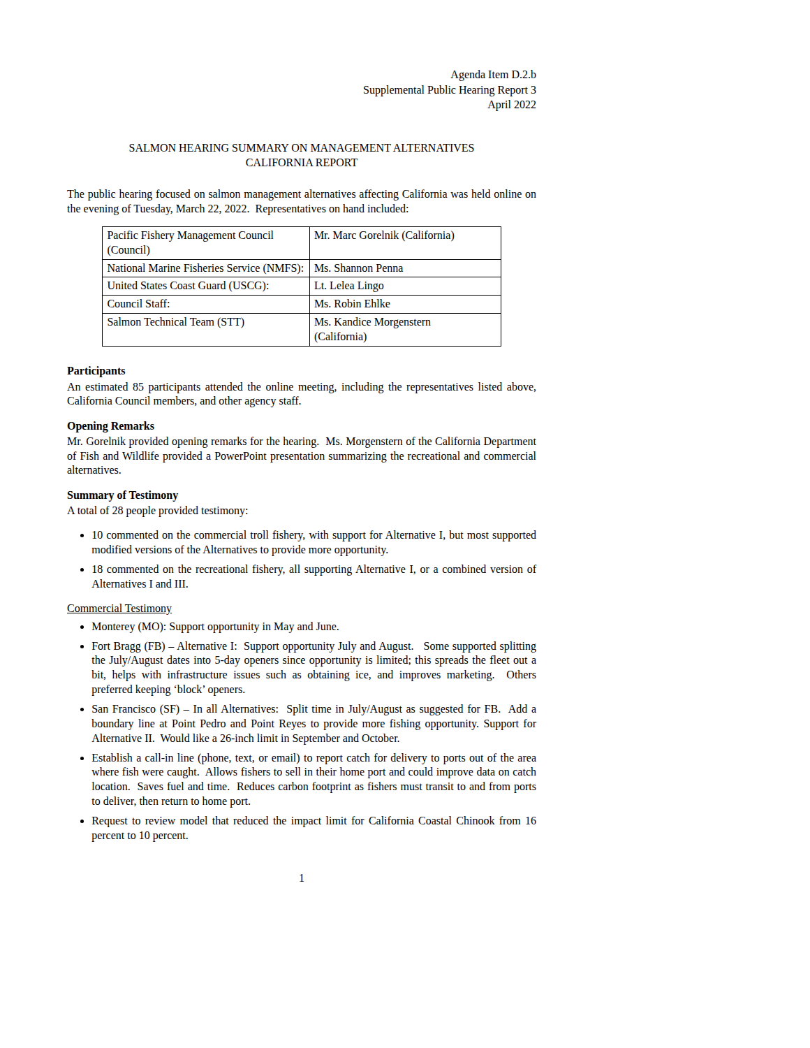Agenda Item D.2.b
Supplemental Public Hearing Report 3
April 2022
SALMON HEARING SUMMARY ON MANAGEMENT ALTERNATIVES
CALIFORNIA REPORT
The public hearing focused on salmon management alternatives affecting California was held online on the evening of Tuesday, March 22, 2022. Representatives on hand included:
| Pacific Fishery Management Council (Council) | Mr. Marc Gorelnik (California) |
| National Marine Fisheries Service (NMFS): | Ms. Shannon Penna |
| United States Coast Guard (USCG): | Lt. Lelea Lingo |
| Council Staff: | Ms. Robin Ehlke |
| Salmon Technical Team (STT) | Ms. Kandice Morgenstern (California) |
Participants
An estimated 85 participants attended the online meeting, including the representatives listed above, California Council members, and other agency staff.
Opening Remarks
Mr. Gorelnik provided opening remarks for the hearing. Ms. Morgenstern of the California Department of Fish and Wildlife provided a PowerPoint presentation summarizing the recreational and commercial alternatives.
Summary of Testimony
A total of 28 people provided testimony:
10 commented on the commercial troll fishery, with support for Alternative I, but most supported modified versions of the Alternatives to provide more opportunity.
18 commented on the recreational fishery, all supporting Alternative I, or a combined version of Alternatives I and III.
Commercial Testimony
Monterey (MO): Support opportunity in May and June.
Fort Bragg (FB) – Alternative I: Support opportunity July and August. Some supported splitting the July/August dates into 5-day openers since opportunity is limited; this spreads the fleet out a bit, helps with infrastructure issues such as obtaining ice, and improves marketing. Others preferred keeping ‘block’ openers.
San Francisco (SF) – In all Alternatives: Split time in July/August as suggested for FB. Add a boundary line at Point Pedro and Point Reyes to provide more fishing opportunity. Support for Alternative II. Would like a 26-inch limit in September and October.
Establish a call-in line (phone, text, or email) to report catch for delivery to ports out of the area where fish were caught. Allows fishers to sell in their home port and could improve data on catch location. Saves fuel and time. Reduces carbon footprint as fishers must transit to and from ports to deliver, then return to home port.
Request to review model that reduced the impact limit for California Coastal Chinook from 16 percent to 10 percent.
1